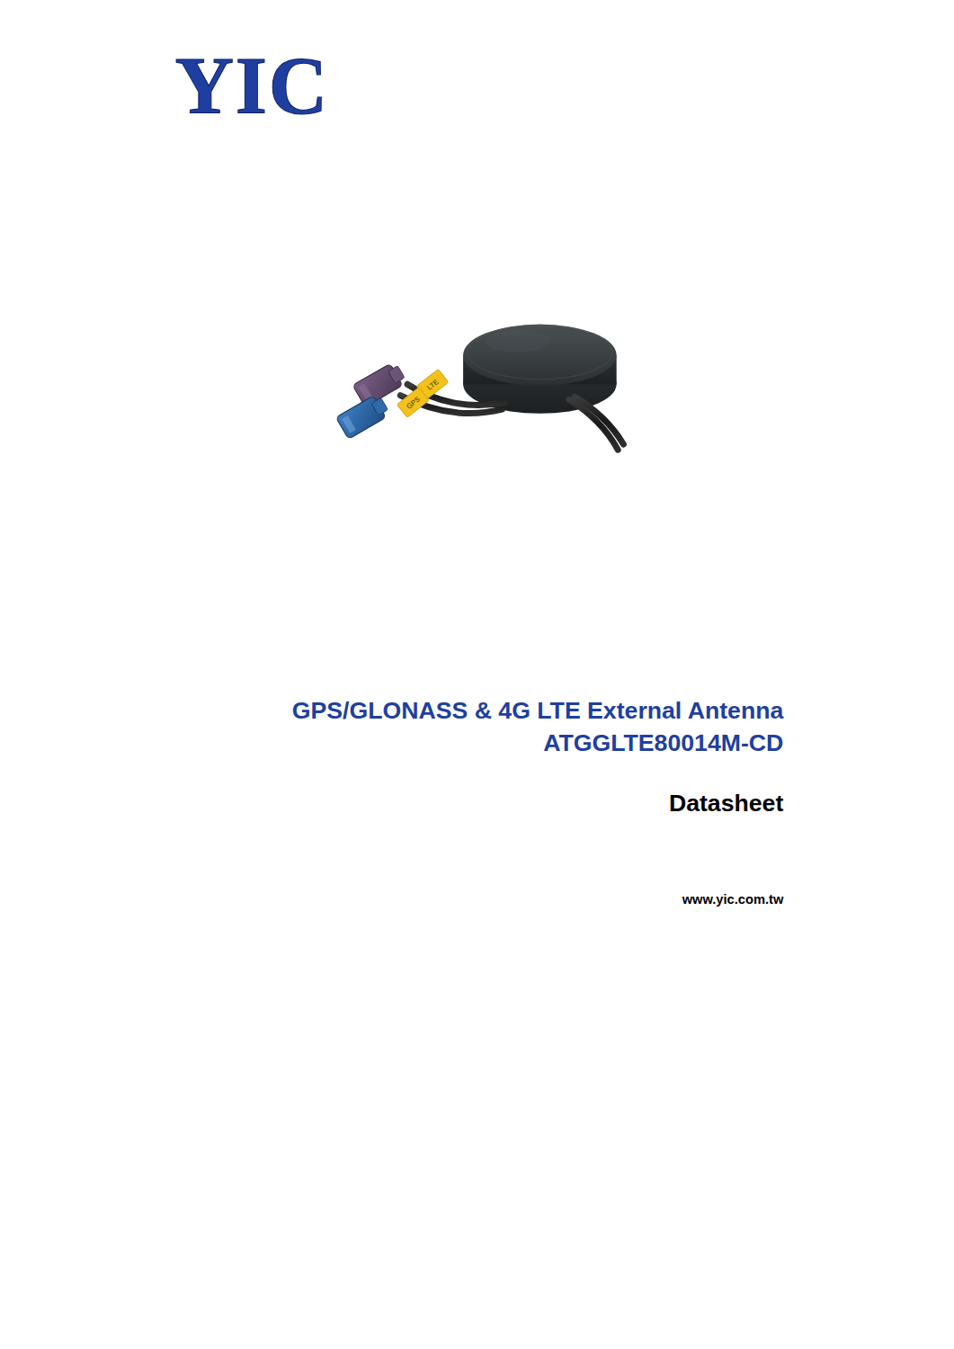YIC
LTE GPS
GPS/GLONASS & 4G LTE External Antenna
ATGGLTE80014M-CD
Datasheet
www.yic.com.tw